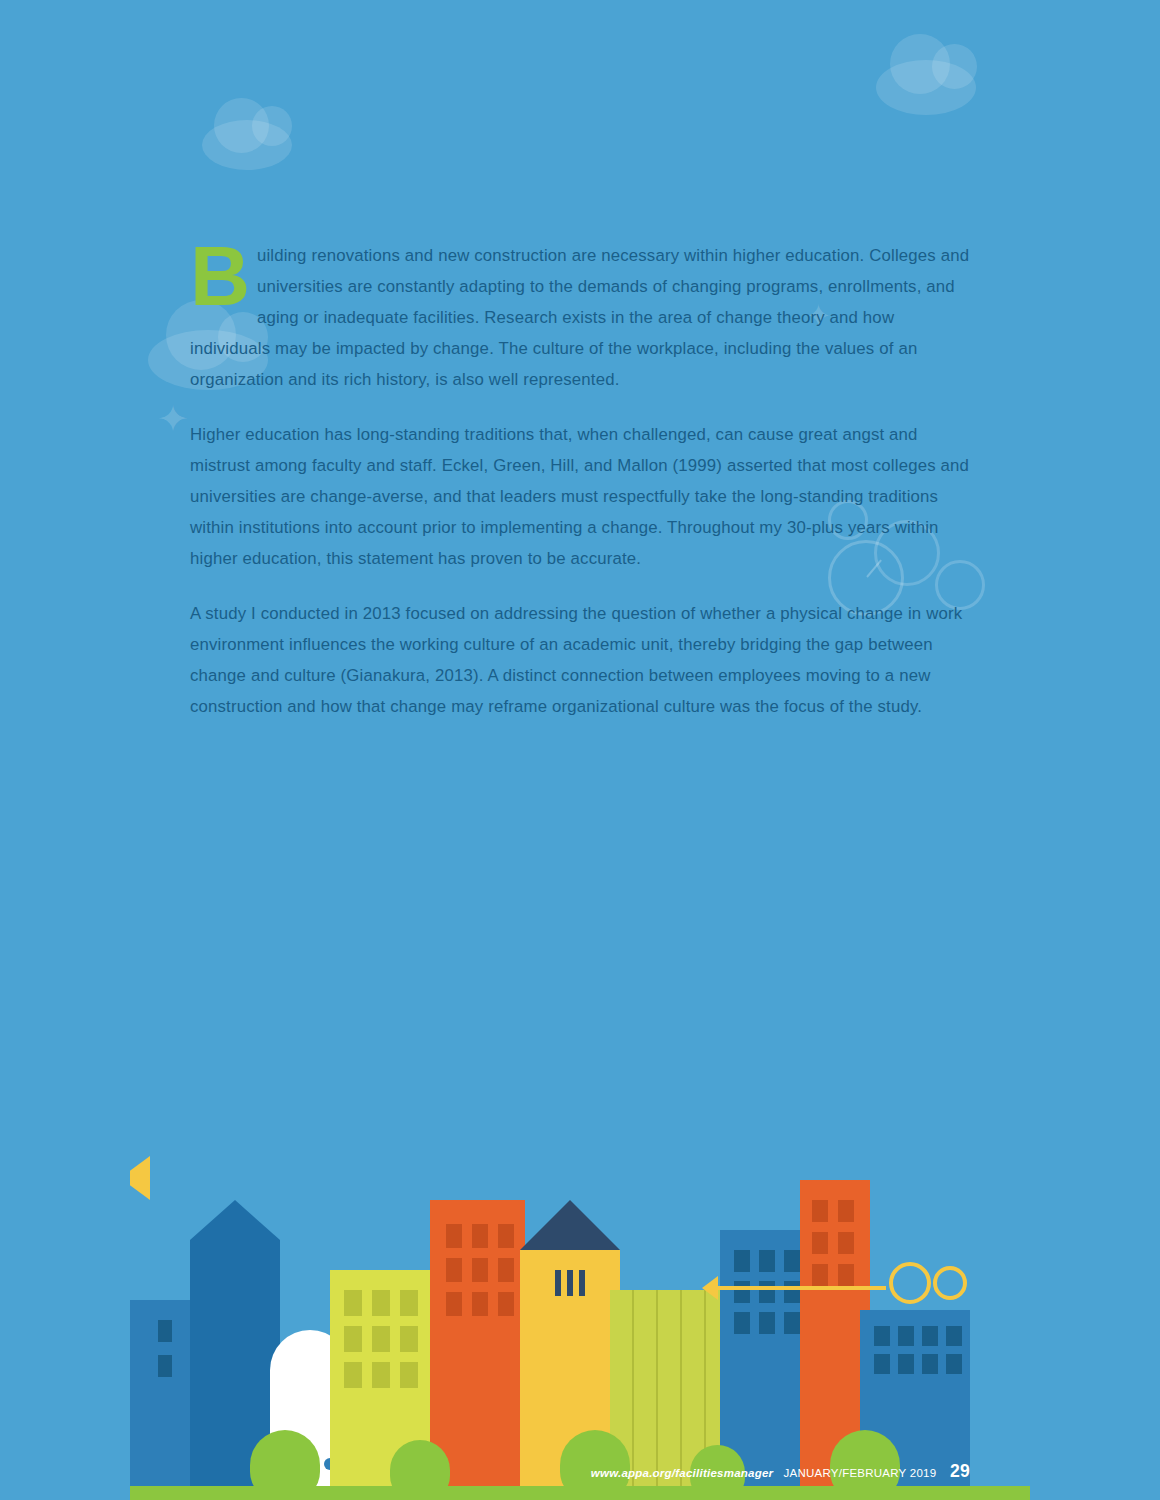✦
✦
Building renovations and new construction are necessary within higher education. Colleges and universities are constantly adapting to the demands of changing programs, enrollments, and aging or inadequate facilities. Research exists in the area of change theory and how individuals may be impacted by change. The culture of the workplace, including the values of an organization and its rich history, is also well represented.
Higher education has long-standing traditions that, when challenged, can cause great angst and mistrust among faculty and staff. Eckel, Green, Hill, and Mallon (1999) asserted that most colleges and universities are change-averse, and that leaders must respectfully take the long-standing traditions within institutions into account prior to implementing a change. Throughout my 30-plus years within higher education, this statement has proven to be accurate.
A study I conducted in 2013 focused on addressing the question of whether a physical change in work environment influences the working culture of an academic unit, thereby bridging the gap between change and culture (Gianakura, 2013). A distinct connection between employees moving to a new construction and how that change may reframe organizational culture was the focus of the study.
www.appa.org/facilitiesmanager JANUARY/FEBRUARY 2019 29